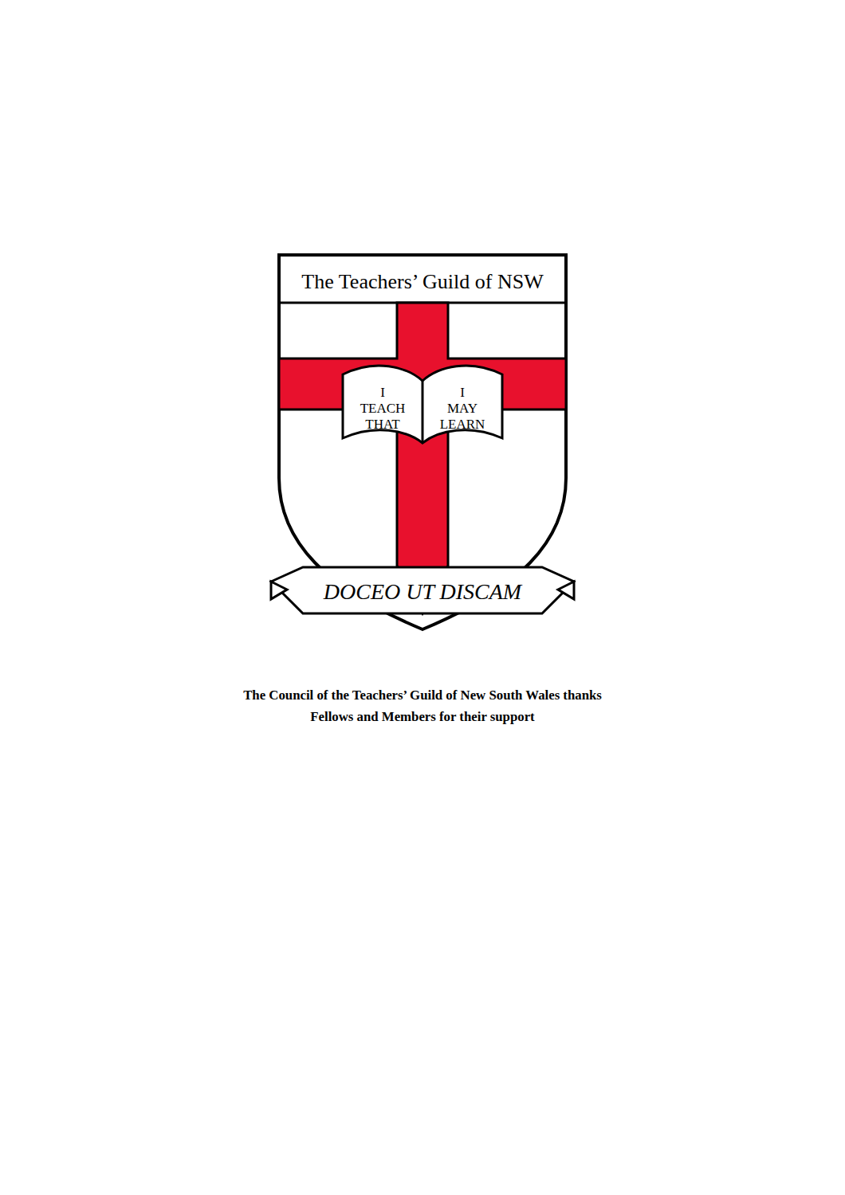Crest of The Teachers' Guild of NSW A shield bearing a red cross, with an open book inscribed "I TEACH THAT I MAY LEARN", above a ribbon with the motto "DOCEO UT DISCAM". The top of the shield reads "The Teachers' Guild of NSW". The Teachers’ Guild of NSW I TEACH THAT I MAY LEARN DOCEO UT DISCAM
The Council of the Teachers’ Guild of New South Wales thanks
Fellows and Members for their support